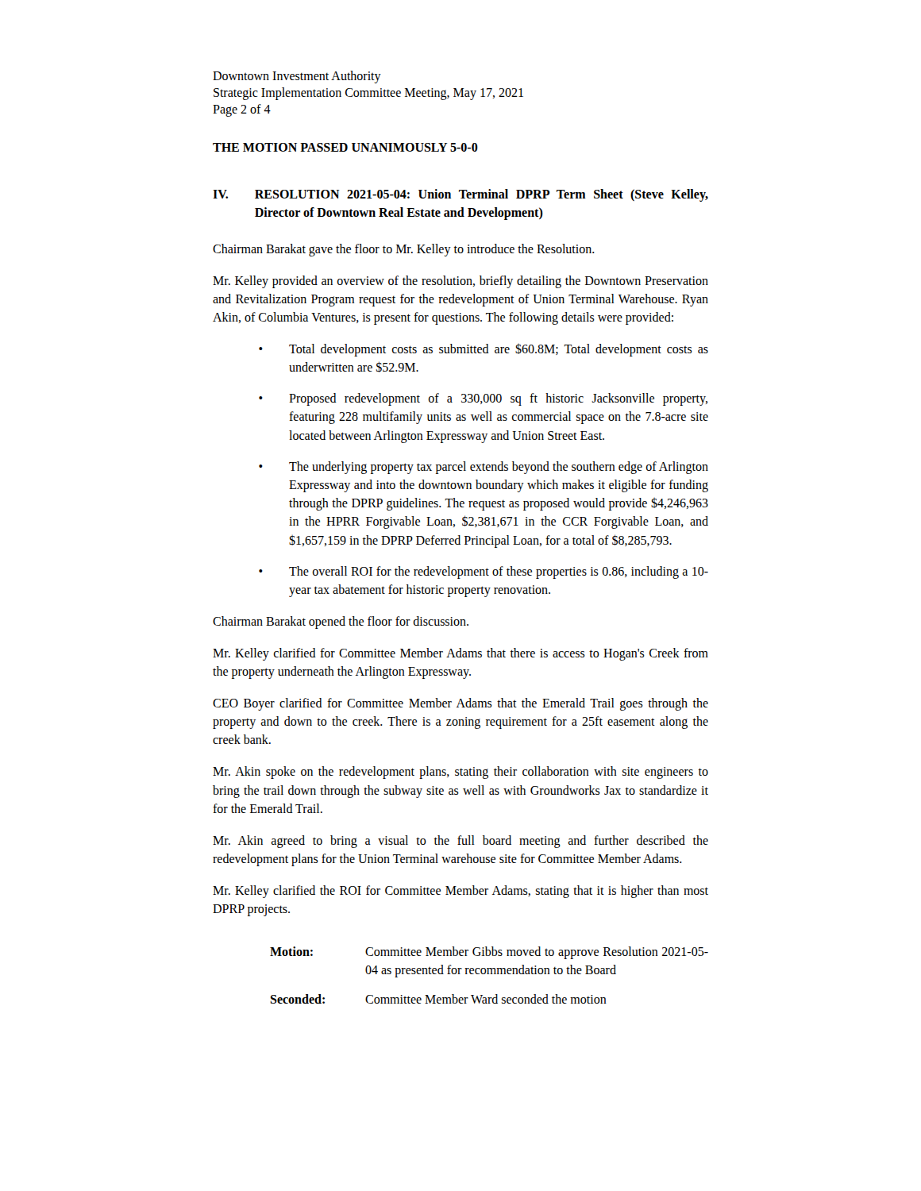Downtown Investment Authority
Strategic Implementation Committee Meeting, May 17, 2021
Page 2 of 4
THE MOTION PASSED UNANIMOUSLY 5-0-0
IV.
RESOLUTION 2021-05-04: Union Terminal DPRP Term Sheet (Steve Kelley, Director of Downtown Real Estate and Development)
Chairman Barakat gave the floor to Mr. Kelley to introduce the Resolution.
Mr. Kelley provided an overview of the resolution, briefly detailing the Downtown Preservation and Revitalization Program request for the redevelopment of Union Terminal Warehouse. Ryan Akin, of Columbia Ventures, is present for questions. The following details were provided:
Total development costs as submitted are $60.8M; Total development costs as underwritten are $52.9M.
Proposed redevelopment of a 330,000 sq ft historic Jacksonville property, featuring 228 multifamily units as well as commercial space on the 7.8-acre site located between Arlington Expressway and Union Street East.
The underlying property tax parcel extends beyond the southern edge of Arlington Expressway and into the downtown boundary which makes it eligible for funding through the DPRP guidelines. The request as proposed would provide $4,246,963 in the HPRR Forgivable Loan, $2,381,671 in the CCR Forgivable Loan, and $1,657,159 in the DPRP Deferred Principal Loan, for a total of $8,285,793.
The overall ROI for the redevelopment of these properties is 0.86, including a 10-year tax abatement for historic property renovation.
Chairman Barakat opened the floor for discussion.
Mr. Kelley clarified for Committee Member Adams that there is access to Hogan's Creek from the property underneath the Arlington Expressway.
CEO Boyer clarified for Committee Member Adams that the Emerald Trail goes through the property and down to the creek. There is a zoning requirement for a 25ft easement along the creek bank.
Mr. Akin spoke on the redevelopment plans, stating their collaboration with site engineers to bring the trail down through the subway site as well as with Groundworks Jax to standardize it for the Emerald Trail.
Mr. Akin agreed to bring a visual to the full board meeting and further described the redevelopment plans for the Union Terminal warehouse site for Committee Member Adams.
Mr. Kelley clarified the ROI for Committee Member Adams, stating that it is higher than most DPRP projects.
Motion:
Committee Member Gibbs moved to approve Resolution 2021-05-04 as presented for recommendation to the Board
Seconded:
Committee Member Ward seconded the motion